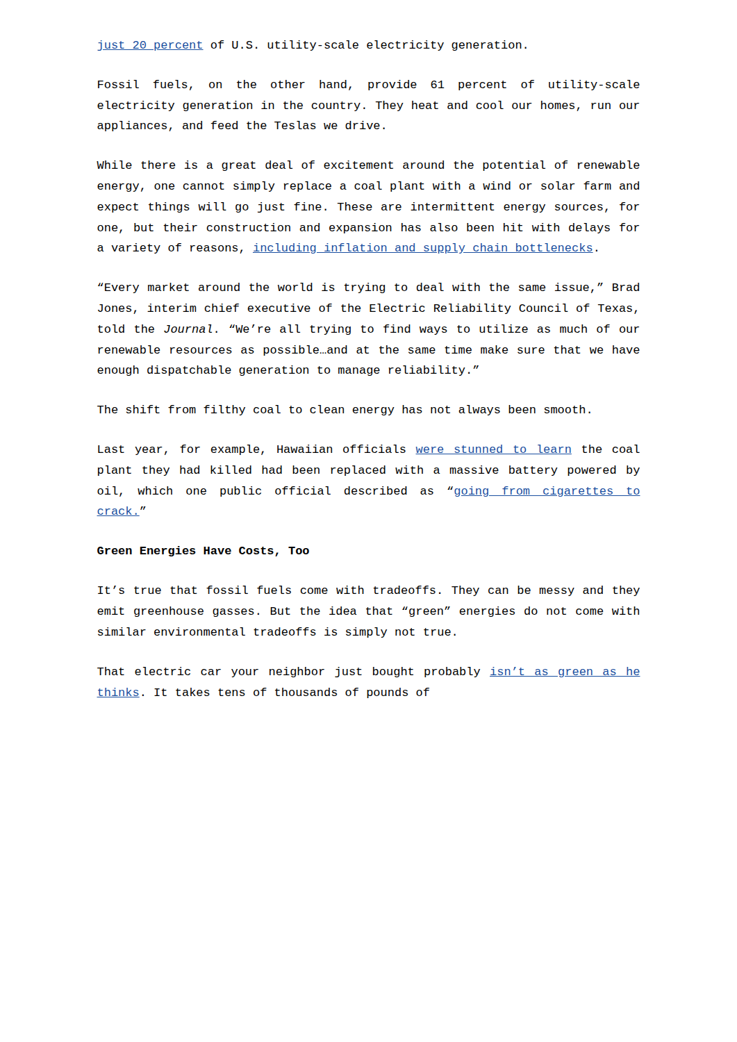just 20 percent of U.S. utility-scale electricity generation.
Fossil fuels, on the other hand, provide 61 percent of utility-scale electricity generation in the country. They heat and cool our homes, run our appliances, and feed the Teslas we drive.
While there is a great deal of excitement around the potential of renewable energy, one cannot simply replace a coal plant with a wind or solar farm and expect things will go just fine. These are intermittent energy sources, for one, but their construction and expansion has also been hit with delays for a variety of reasons, including inflation and supply chain bottlenecks.
“Every market around the world is trying to deal with the same issue,” Brad Jones, interim chief executive of the Electric Reliability Council of Texas, told the Journal. “We’re all trying to find ways to utilize as much of our renewable resources as possible…and at the same time make sure that we have enough dispatchable generation to manage reliability.”
The shift from filthy coal to clean energy has not always been smooth.
Last year, for example, Hawaiian officials were stunned to learn the coal plant they had killed had been replaced with a massive battery powered by oil, which one public official described as “going from cigarettes to crack.”
Green Energies Have Costs, Too
It’s true that fossil fuels come with tradeoffs. They can be messy and they emit greenhouse gasses. But the idea that “green” energies do not come with similar environmental tradeoffs is simply not true.
That electric car your neighbor just bought probably isn’t as green as he thinks. It takes tens of thousands of pounds of